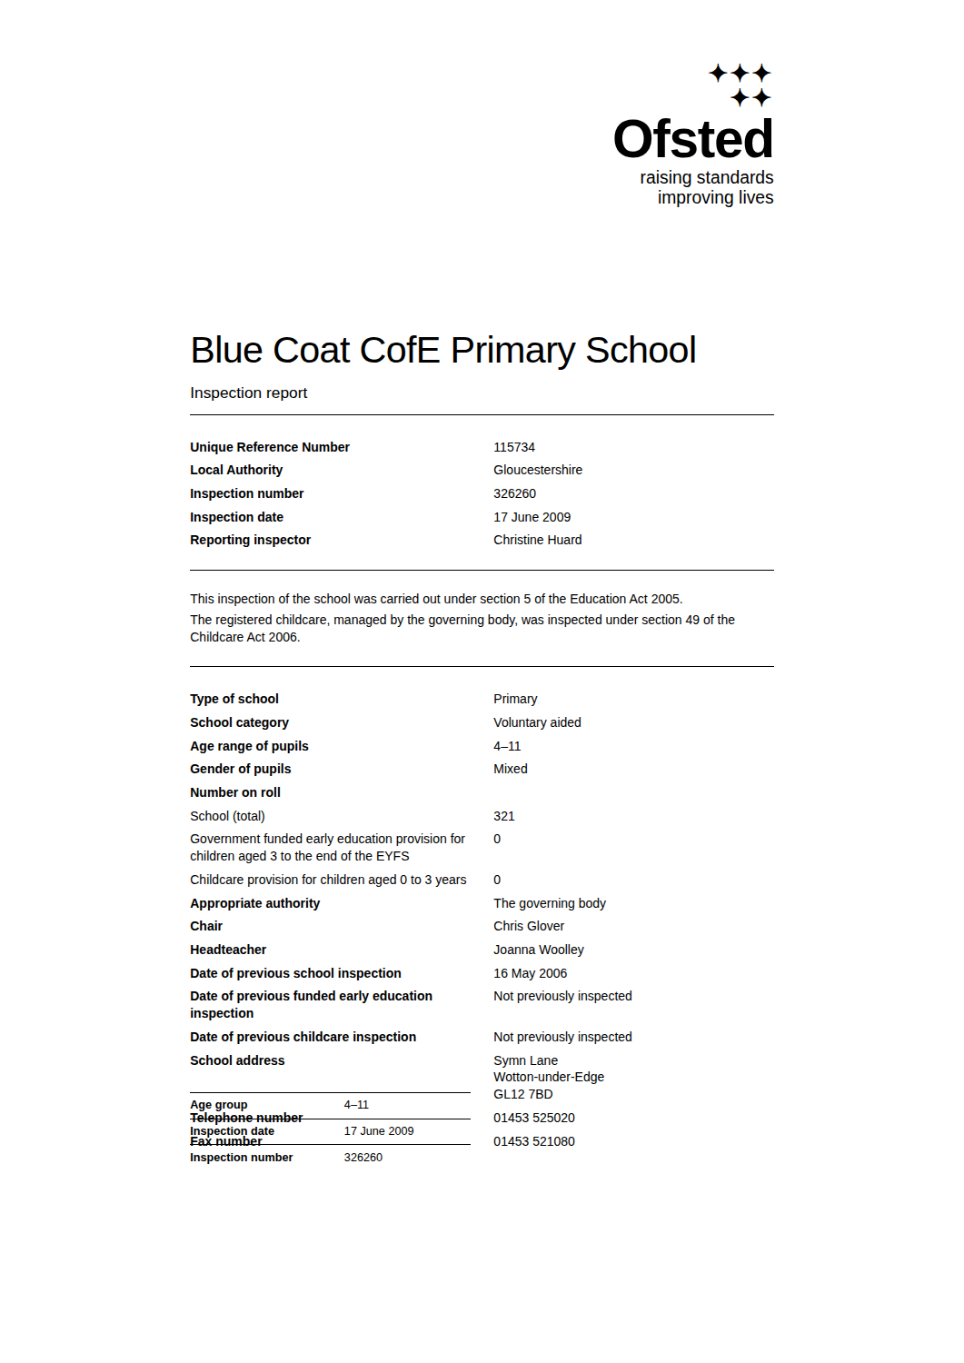✦✦✦
✦✦
Ofsted
raising standards
improving lives
Blue Coat CofE Primary School
Inspection report
| Unique Reference Number | 115734 |
| Local Authority | Gloucestershire |
| Inspection number | 326260 |
| Inspection date | 17 June 2009 |
| Reporting inspector | Christine Huard |
This inspection of the school was carried out under section 5 of the Education Act 2005.
The registered childcare, managed by the governing body, was inspected under section 49 of the Childcare Act 2006.
| Type of school | Primary |
| School category | Voluntary aided |
| Age range of pupils | 4–11 |
| Gender of pupils | Mixed |
| Number on roll | |
| School (total) | 321 |
| Government funded early education provision for children aged 3 to the end of the EYFS | 0 |
| Childcare provision for children aged 0 to 3 years | 0 |
| Appropriate authority | The governing body |
| Chair | Chris Glover |
| Headteacher | Joanna Woolley |
| Date of previous school inspection | 16 May 2006 |
| Date of previous funded early education inspection | Not previously inspected |
| Date of previous childcare inspection | Not previously inspected |
| School address | Symn Lane Wotton-under-Edge GL12 7BD |
| Telephone number | 01453 525020 |
| Fax number | 01453 521080 |
| Age group | 4–11 |
| Inspection date | 17 June 2009 |
| Inspection number | 326260 |